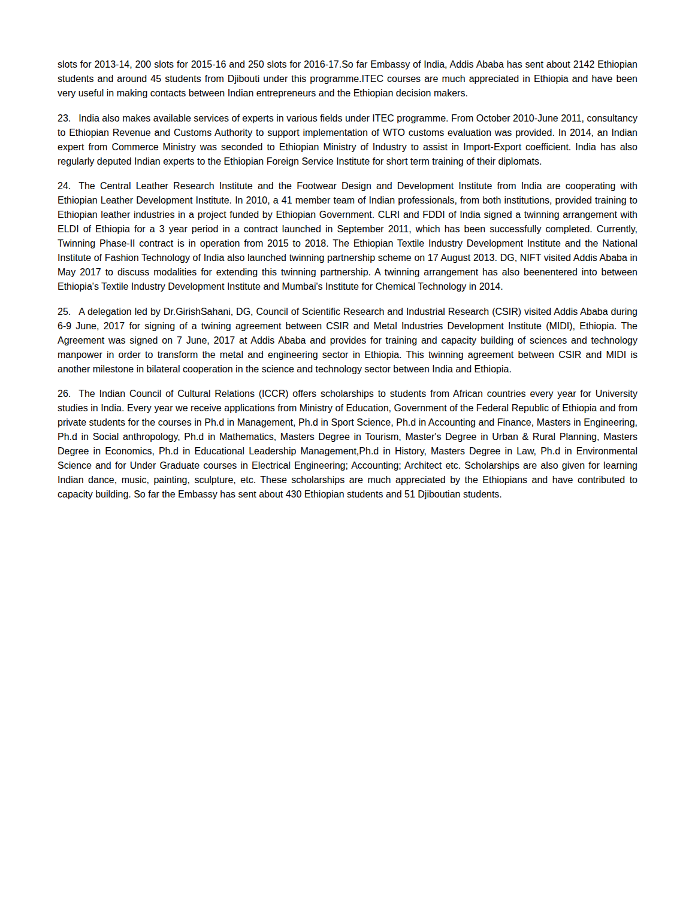slots for 2013-14, 200 slots for 2015-16 and 250 slots for 2016-17.So far Embassy of India, Addis Ababa has sent about 2142 Ethiopian students and around 45 students from Djibouti under this programme.ITEC courses are much appreciated in Ethiopia and have been very useful in making contacts between Indian entrepreneurs and the Ethiopian decision makers.
23. India also makes available services of experts in various fields under ITEC programme. From October 2010-June 2011, consultancy to Ethiopian Revenue and Customs Authority to support implementation of WTO customs evaluation was provided. In 2014, an Indian expert from Commerce Ministry was seconded to Ethiopian Ministry of Industry to assist in Import-Export coefficient. India has also regularly deputed Indian experts to the Ethiopian Foreign Service Institute for short term training of their diplomats.
24. The Central Leather Research Institute and the Footwear Design and Development Institute from India are cooperating with Ethiopian Leather Development Institute. In 2010, a 41 member team of Indian professionals, from both institutions, provided training to Ethiopian leather industries in a project funded by Ethiopian Government. CLRI and FDDI of India signed a twinning arrangement with ELDI of Ethiopia for a 3 year period in a contract launched in September 2011, which has been successfully completed. Currently, Twinning Phase-II contract is in operation from 2015 to 2018. The Ethiopian Textile Industry Development Institute and the National Institute of Fashion Technology of India also launched twinning partnership scheme on 17 August 2013. DG, NIFT visited Addis Ababa in May 2017 to discuss modalities for extending this twinning partnership. A twinning arrangement has also beenentered into between Ethiopia's Textile Industry Development Institute and Mumbai's Institute for Chemical Technology in 2014.
25. A delegation led by Dr.GirishSahani, DG, Council of Scientific Research and Industrial Research (CSIR) visited Addis Ababa during 6-9 June, 2017 for signing of a twining agreement between CSIR and Metal Industries Development Institute (MIDI), Ethiopia. The Agreement was signed on 7 June, 2017 at Addis Ababa and provides for training and capacity building of sciences and technology manpower in order to transform the metal and engineering sector in Ethiopia. This twinning agreement between CSIR and MIDI is another milestone in bilateral cooperation in the science and technology sector between India and Ethiopia.
26. The Indian Council of Cultural Relations (ICCR) offers scholarships to students from African countries every year for University studies in India. Every year we receive applications from Ministry of Education, Government of the Federal Republic of Ethiopia and from private students for the courses in Ph.d in Management, Ph.d in Sport Science, Ph.d in Accounting and Finance, Masters in Engineering, Ph.d in Social anthropology, Ph.d in Mathematics, Masters Degree in Tourism, Master's Degree in Urban & Rural Planning, Masters Degree in Economics, Ph.d in Educational Leadership Management,Ph.d in History, Masters Degree in Law, Ph.d in Environmental Science and for Under Graduate courses in Electrical Engineering; Accounting; Architect etc. Scholarships are also given for learning Indian dance, music, painting, sculpture, etc. These scholarships are much appreciated by the Ethiopians and have contributed to capacity building. So far the Embassy has sent about 430 Ethiopian students and 51 Djiboutian students.